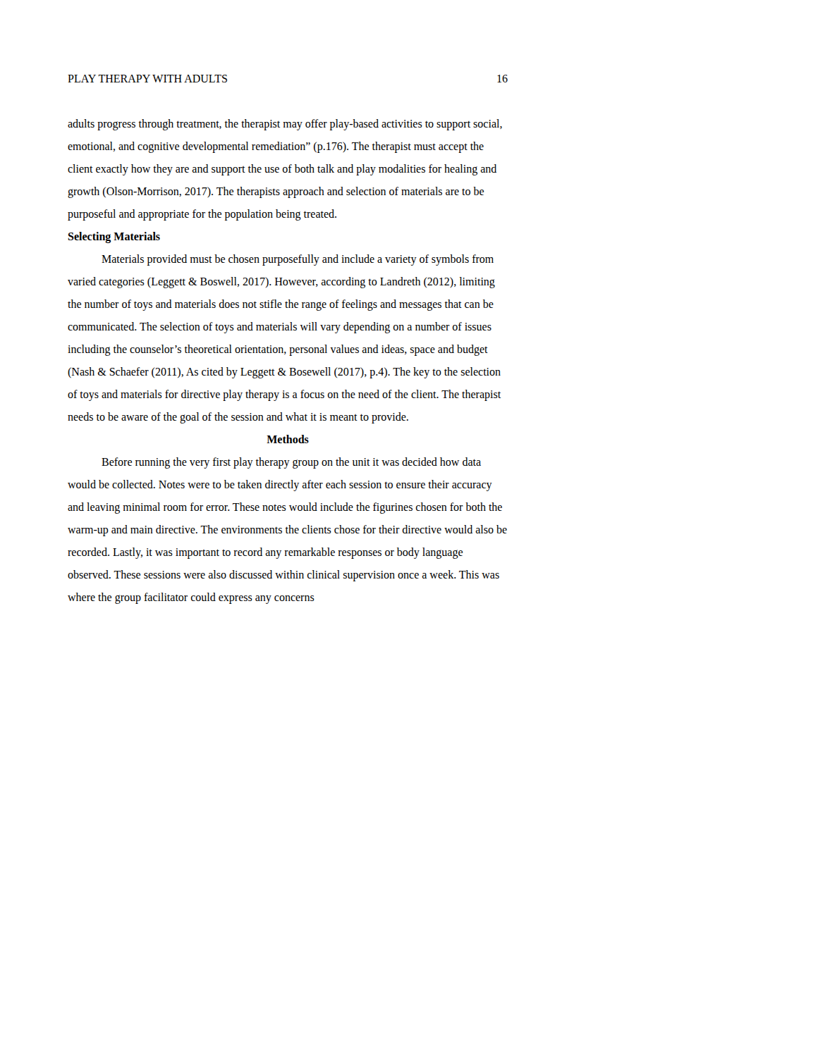Play Therapy with Adults 16
adults progress through treatment, the therapist may offer play-based activities to support social, emotional, and cognitive developmental remediation” (p.176). The therapist must accept the client exactly how they are and support the use of both talk and play modalities for healing and growth (Olson-Morrison, 2017). The therapists approach and selection of materials are to be purposeful and appropriate for the population being treated.
Selecting Materials
Materials provided must be chosen purposefully and include a variety of symbols from varied categories (Leggett & Boswell, 2017). However, according to Landreth (2012), limiting the number of toys and materials does not stifle the range of feelings and messages that can be communicated. The selection of toys and materials will vary depending on a number of issues including the counselor’s theoretical orientation, personal values and ideas, space and budget (Nash & Schaefer (2011), As cited by Leggett & Bosewell (2017), p.4). The key to the selection of toys and materials for directive play therapy is a focus on the need of the client. The therapist needs to be aware of the goal of the session and what it is meant to provide.
Methods
Before running the very first play therapy group on the unit it was decided how data would be collected. Notes were to be taken directly after each session to ensure their accuracy and leaving minimal room for error. These notes would include the figurines chosen for both the warm-up and main directive. The environments the clients chose for their directive would also be recorded. Lastly, it was important to record any remarkable responses or body language observed. These sessions were also discussed within clinical supervision once a week. This was where the group facilitator could express any concerns